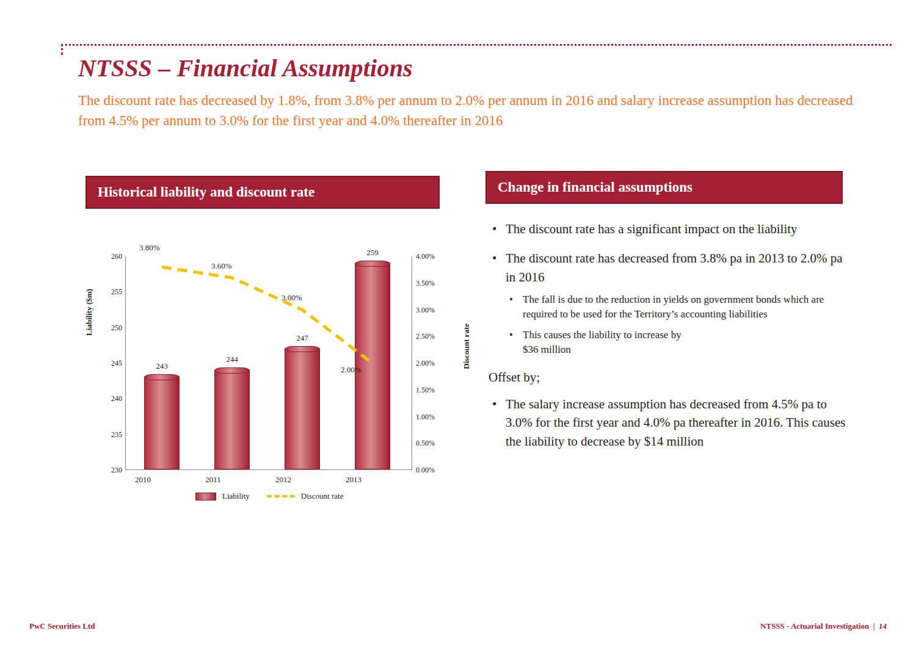NTSSS – Financial Assumptions
The discount rate has decreased by 1.8%, from 3.8% per annum to 2.0% per annum in 2016 and salary increase assumption has decreased from 4.5% per annum to 3.0% for the first year and 4.0% thereafter in 2016
Historical liability and discount rate
Change in financial assumptions
Liability ($m)
Discount rate
260
255
250
245
240
235
230
4.00%
3.50%
3.00%
2.50%
2.00%
1.50%
1.00%
0.50%
0.00%
243
244
247
259
3.80%
3.60%
3.00%
2.00%
2010
2011
2012
2013
Liability Discount rate
The discount rate has a significant impact on the liability
The discount rate has decreased from 3.8% pa in 2013 to 2.0% pa in 2016
The fall is due to the reduction in yields on government bonds which are required to be used for the Territory’s accounting liabilities
This causes the liability to increase by
$36 million
Offset by;
The salary increase assumption has decreased from 4.5% pa to 3.0% for the first year and 4.0% pa thereafter in 2016. This causes the liability to decrease by $14 million
PwC Securities Ltd
NTSSS - Actuarial Investigation | 14